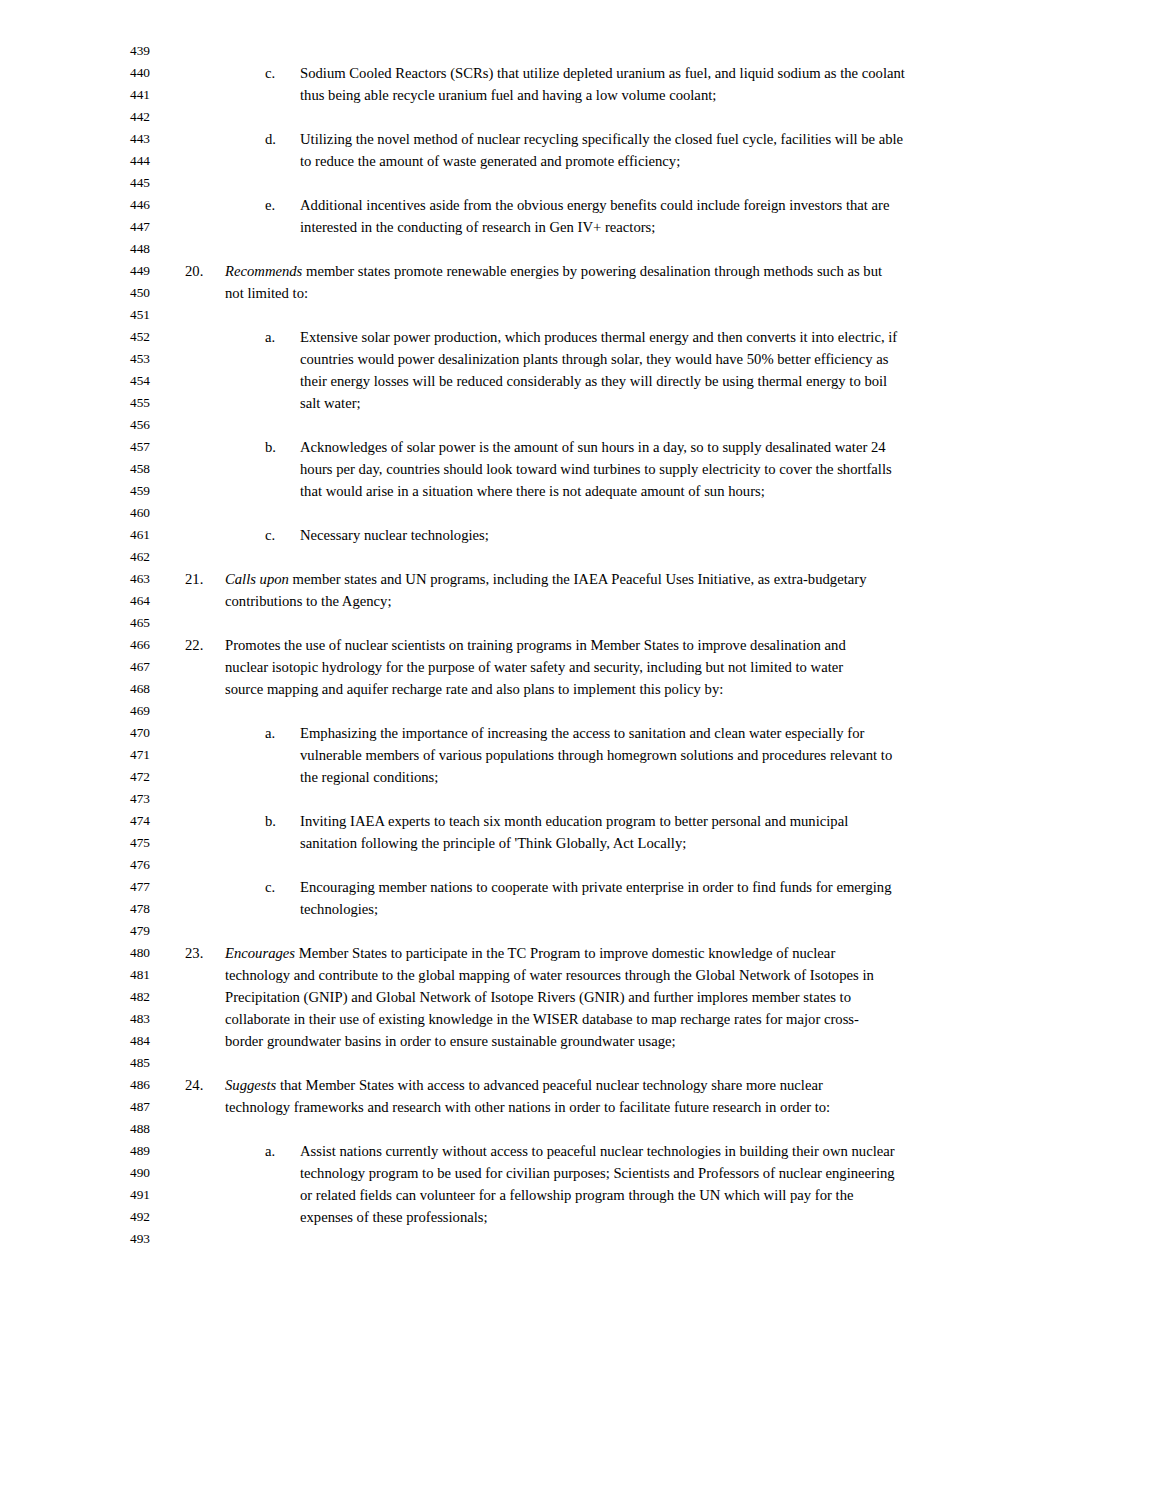439
440
c.
Sodium Cooled Reactors (SCRs) that utilize depleted uranium as fuel, and liquid sodium as the coolant
441
thus being able recycle uranium fuel and having a low volume coolant;
442
443
d.
Utilizing the novel method of nuclear recycling specifically the closed fuel cycle, facilities will be able
444
to reduce the amount of waste generated and promote efficiency;
445
446
e.
Additional incentives aside from the obvious energy benefits could include foreign investors that are
447
interested in the conducting of research in Gen IV+ reactors;
448
449
20.
Recommends member states promote renewable energies by powering desalination through methods such as but
450
not limited to:
451
452
a.
Extensive solar power production, which produces thermal energy and then converts it into electric, if
453
countries would power desalinization plants through solar, they would have 50% better efficiency as
454
their energy losses will be reduced considerably as they will directly be using thermal energy to boil
455
salt water;
456
457
b.
Acknowledges of solar power is the amount of sun hours in a day, so to supply desalinated water 24
458
hours per day, countries should look toward wind turbines to supply electricity to cover the shortfalls
459
that would arise in a situation where there is not adequate amount of sun hours;
460
461
c.
Necessary nuclear technologies;
462
463
21.
Calls upon member states and UN programs, including the IAEA Peaceful Uses Initiative, as extra-budgetary
464
contributions to the Agency;
465
466
22.
Promotes the use of nuclear scientists on training programs in Member States to improve desalination and
467
nuclear isotopic hydrology for the purpose of water safety and security, including but not limited to water
468
source mapping and aquifer recharge rate and also plans to implement this policy by:
469
470
a.
Emphasizing the importance of increasing the access to sanitation and clean water especially for
471
vulnerable members of various populations through homegrown solutions and procedures relevant to
472
the regional conditions;
473
474
b.
Inviting IAEA experts to teach six month education program to better personal and municipal
475
sanitation following the principle of 'Think Globally, Act Locally;
476
477
c.
Encouraging member nations to cooperate with private enterprise in order to find funds for emerging
478
technologies;
479
480
23.
Encourages Member States to participate in the TC Program to improve domestic knowledge of nuclear
481
technology and contribute to the global mapping of water resources through the Global Network of Isotopes in
482
Precipitation (GNIP) and Global Network of Isotope Rivers (GNIR) and further implores member states to
483
collaborate in their use of existing knowledge in the WISER database to map recharge rates for major cross-
484
border groundwater basins in order to ensure sustainable groundwater usage;
485
486
24.
Suggests that Member States with access to advanced peaceful nuclear technology share more nuclear
487
technology frameworks and research with other nations in order to facilitate future research in order to:
488
489
a.
Assist nations currently without access to peaceful nuclear technologies in building their own nuclear
490
technology program to be used for civilian purposes; Scientists and Professors of nuclear engineering
491
or related fields can volunteer for a fellowship program through the UN which will pay for the
492
expenses of these professionals;
493